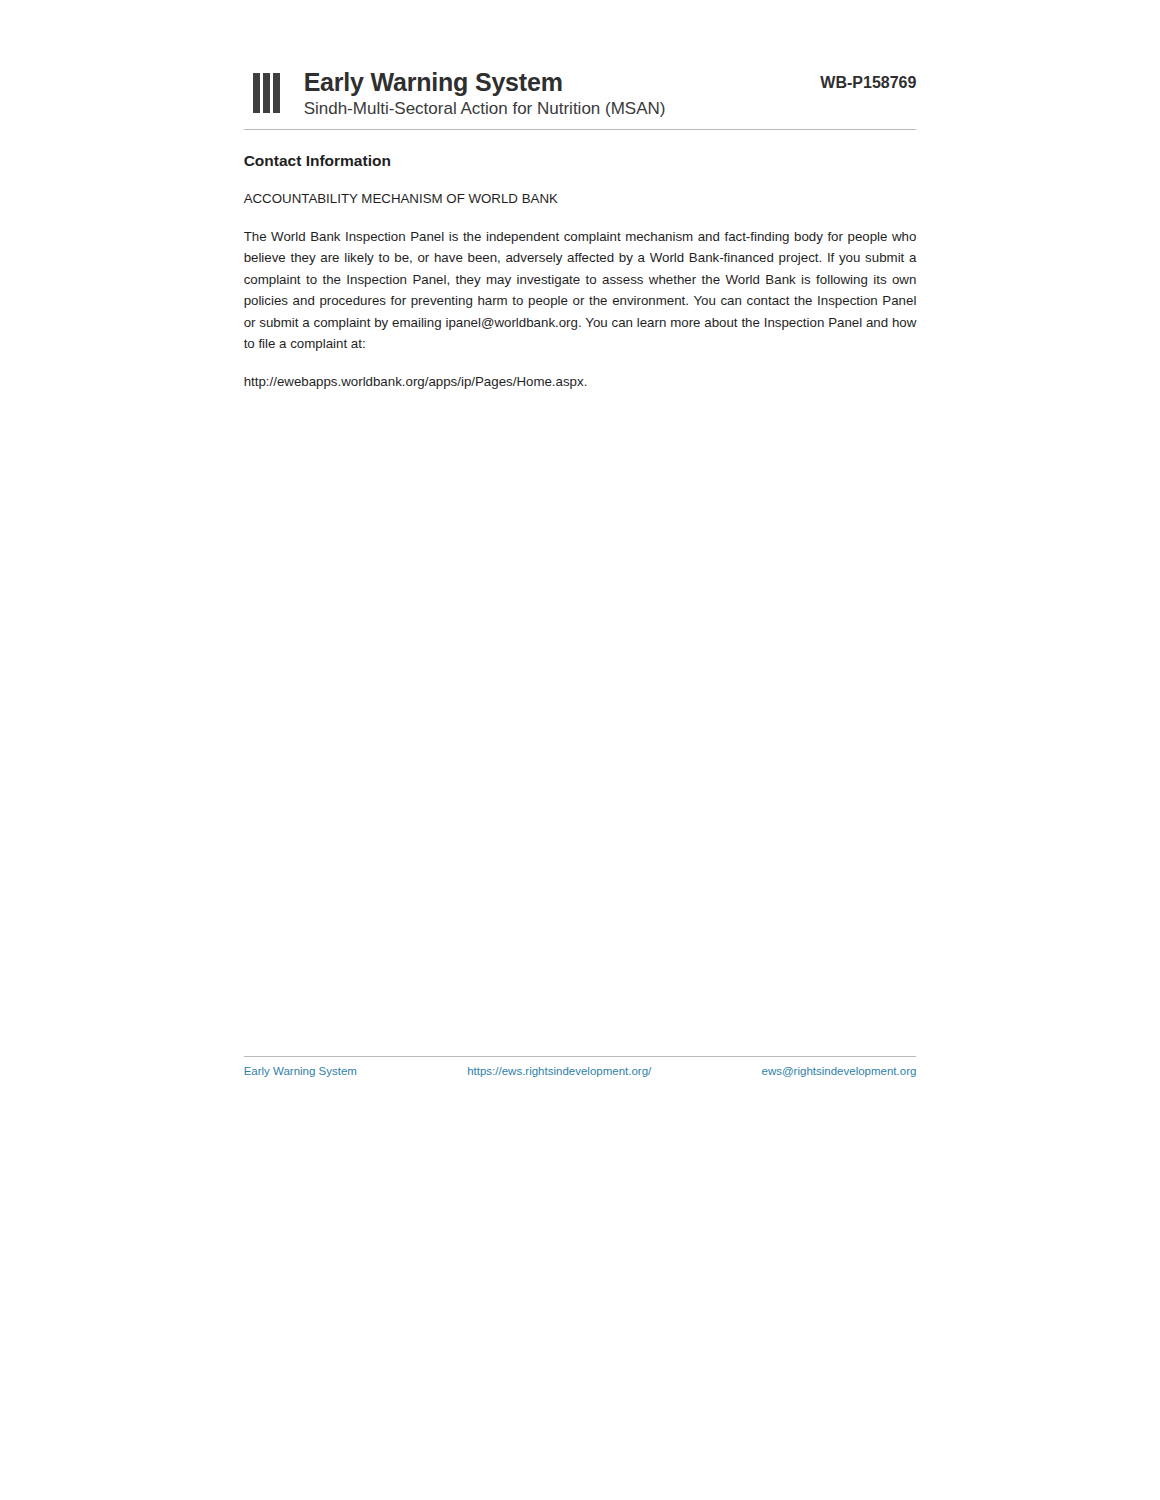Early Warning System
Sindh-Multi-Sectoral Action for Nutrition (MSAN)
WB-P158769
Contact Information
ACCOUNTABILITY MECHANISM OF WORLD BANK
The World Bank Inspection Panel is the independent complaint mechanism and fact-finding body for people who believe they are likely to be, or have been, adversely affected by a World Bank-financed project. If you submit a complaint to the Inspection Panel, they may investigate to assess whether the World Bank is following its own policies and procedures for preventing harm to people or the environment. You can contact the Inspection Panel or submit a complaint by emailing ipanel@worldbank.org. You can learn more about the Inspection Panel and how to file a complaint at:
http://ewebapps.worldbank.org/apps/ip/Pages/Home.aspx.
Early Warning System
https://ews.rightsindevelopment.org/
ews@rightsindevelopment.org